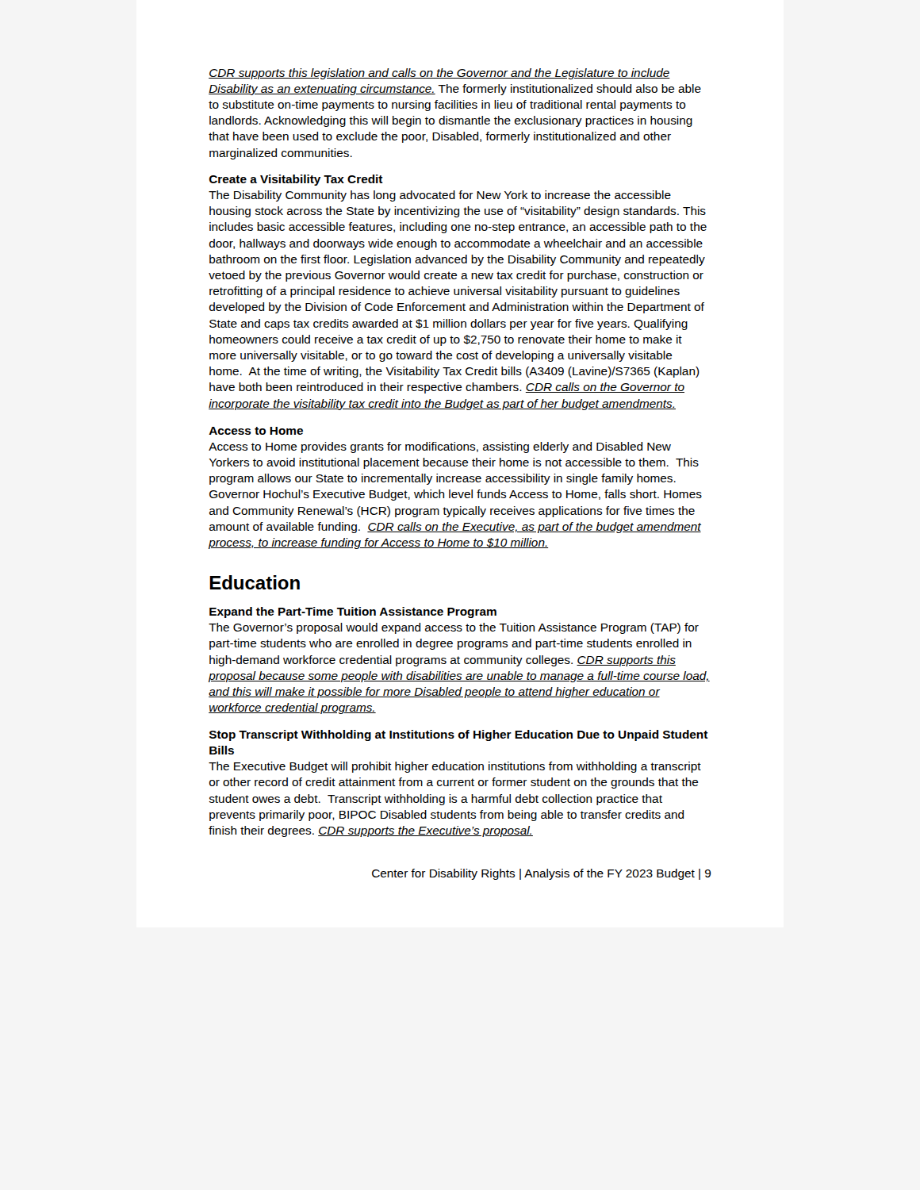CDR supports this legislation and calls on the Governor and the Legislature to include Disability as an extenuating circumstance. The formerly institutionalized should also be able to substitute on-time payments to nursing facilities in lieu of traditional rental payments to landlords. Acknowledging this will begin to dismantle the exclusionary practices in housing that have been used to exclude the poor, Disabled, formerly institutionalized and other marginalized communities.
Create a Visitability Tax Credit
The Disability Community has long advocated for New York to increase the accessible housing stock across the State by incentivizing the use of “visitability” design standards. This includes basic accessible features, including one no-step entrance, an accessible path to the door, hallways and doorways wide enough to accommodate a wheelchair and an accessible bathroom on the first floor. Legislation advanced by the Disability Community and repeatedly vetoed by the previous Governor would create a new tax credit for purchase, construction or retrofitting of a principal residence to achieve universal visitability pursuant to guidelines developed by the Division of Code Enforcement and Administration within the Department of State and caps tax credits awarded at $1 million dollars per year for five years. Qualifying homeowners could receive a tax credit of up to $2,750 to renovate their home to make it more universally visitable, or to go toward the cost of developing a universally visitable home. At the time of writing, the Visitability Tax Credit bills (A3409 (Lavine)/S7365 (Kaplan) have both been reintroduced in their respective chambers. CDR calls on the Governor to incorporate the visitability tax credit into the Budget as part of her budget amendments.
Access to Home
Access to Home provides grants for modifications, assisting elderly and Disabled New Yorkers to avoid institutional placement because their home is not accessible to them. This program allows our State to incrementally increase accessibility in single family homes. Governor Hochul’s Executive Budget, which level funds Access to Home, falls short. Homes and Community Renewal’s (HCR) program typically receives applications for five times the amount of available funding. CDR calls on the Executive, as part of the budget amendment process, to increase funding for Access to Home to $10 million.
Education
Expand the Part-Time Tuition Assistance Program
The Governor’s proposal would expand access to the Tuition Assistance Program (TAP) for part-time students who are enrolled in degree programs and part-time students enrolled in high-demand workforce credential programs at community colleges. CDR supports this proposal because some people with disabilities are unable to manage a full-time course load, and this will make it possible for more Disabled people to attend higher education or workforce credential programs.
Stop Transcript Withholding at Institutions of Higher Education Due to Unpaid Student Bills
The Executive Budget will prohibit higher education institutions from withholding a transcript or other record of credit attainment from a current or former student on the grounds that the student owes a debt. Transcript withholding is a harmful debt collection practice that prevents primarily poor, BIPOC Disabled students from being able to transfer credits and finish their degrees. CDR supports the Executive’s proposal.
Center for Disability Rights | Analysis of the FY 2023 Budget | 9